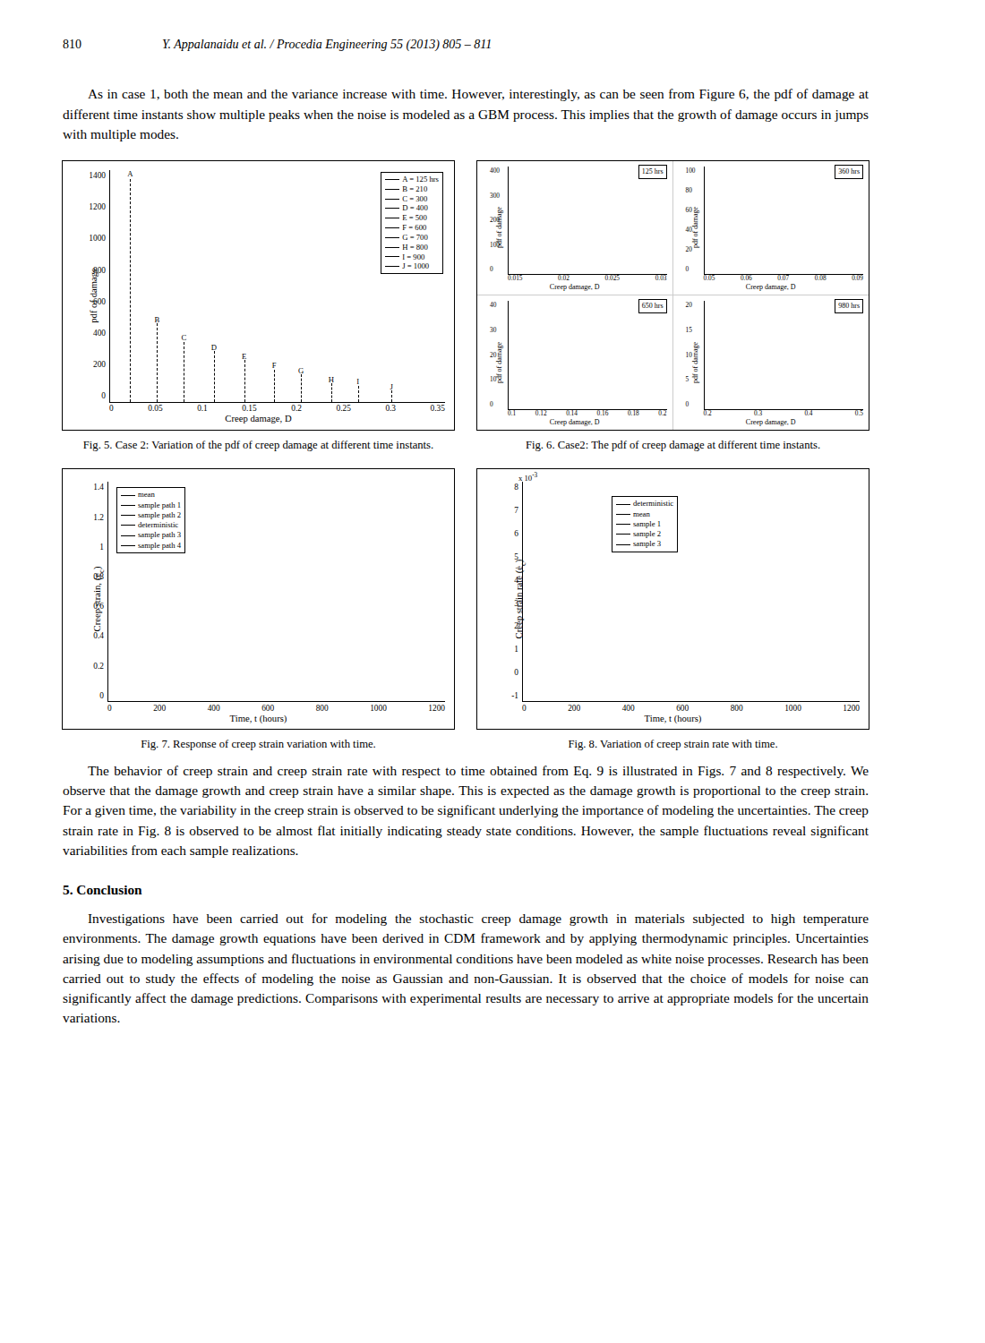810 Y. Appalanaidu et al. / Procedia Engineering 55 (2013) 805 – 811
As in case 1, both the mean and the variance increase with time. However, interestingly, as can be seen from Figure 6, the pdf of damage at different time instants show multiple peaks when the noise is modeled as a GBM process. This implies that the growth of damage occurs in jumps with multiple modes.
pdf of damage
1400 1200 1000 800 600 400 200 0
A B C D E F G H I J
A = 125 hrs
B = 210
C = 300
D = 400
E = 500
F = 600
G = 700
H = 800
I = 900
J = 1000
0 0.05 0.1 0.15 0.2 0.25 0.3 0.35
Creep damage, D
Fig. 5. Case 2: Variation of the pdf of creep damage at different time instants.
125 hrs
pdf of damage
4003002001000
0.0150.020.0250.03
Creep damage, D
360 hrs
pdf of damage
100806040200
0.050.060.070.080.09
Creep damage, D
650 hrs
pdf of damage
403020100
0.10.120.140.160.180.2
Creep damage, D
980 hrs
pdf of damage
20151050
0.20.30.40.5
Creep damage, D
Fig. 6. Case2: The pdf of creep damage at different time instants.
Creep strain, (ec)
1.4 1.2 1 0.8 0.6 0.4 0.2 0
mean
sample path 1
sample path 2
deterministic
sample path 3
sample path 4
0 200 400 600 800 1000 1200
Time, t (hours)
Fig. 7. Response of creep strain variation with time.
x 10-3
Creep strain rate (ėc)
8 7 6 5 4 3 2 1 0 -1
deterministic
mean
sample 1
sample 2
sample 3
0 200 400 600 800 1000 1200
Time, t (hours)
Fig. 8. Variation of creep strain rate with time.
The behavior of creep strain and creep strain rate with respect to time obtained from Eq. 9 is illustrated in Figs. 7 and 8 respectively. We observe that the damage growth and creep strain have a similar shape. This is expected as the damage growth is proportional to the creep strain. For a given time, the variability in the creep strain is observed to be significant underlying the importance of modeling the uncertainties. The creep strain rate in Fig. 8 is observed to be almost flat initially indicating steady state conditions. However, the sample fluctuations reveal significant variabilities from each sample realizations.
5. Conclusion
Investigations have been carried out for modeling the stochastic creep damage growth in materials subjected to high temperature environments. The damage growth equations have been derived in CDM framework and by applying thermodynamic principles. Uncertainties arising due to modeling assumptions and fluctuations in environmental conditions have been modeled as white noise processes. Research has been carried out to study the effects of modeling the noise as Gaussian and non-Gaussian. It is observed that the choice of models for noise can significantly affect the damage predictions. Comparisons with experimental results are necessary to arrive at appropriate models for the uncertain variations.